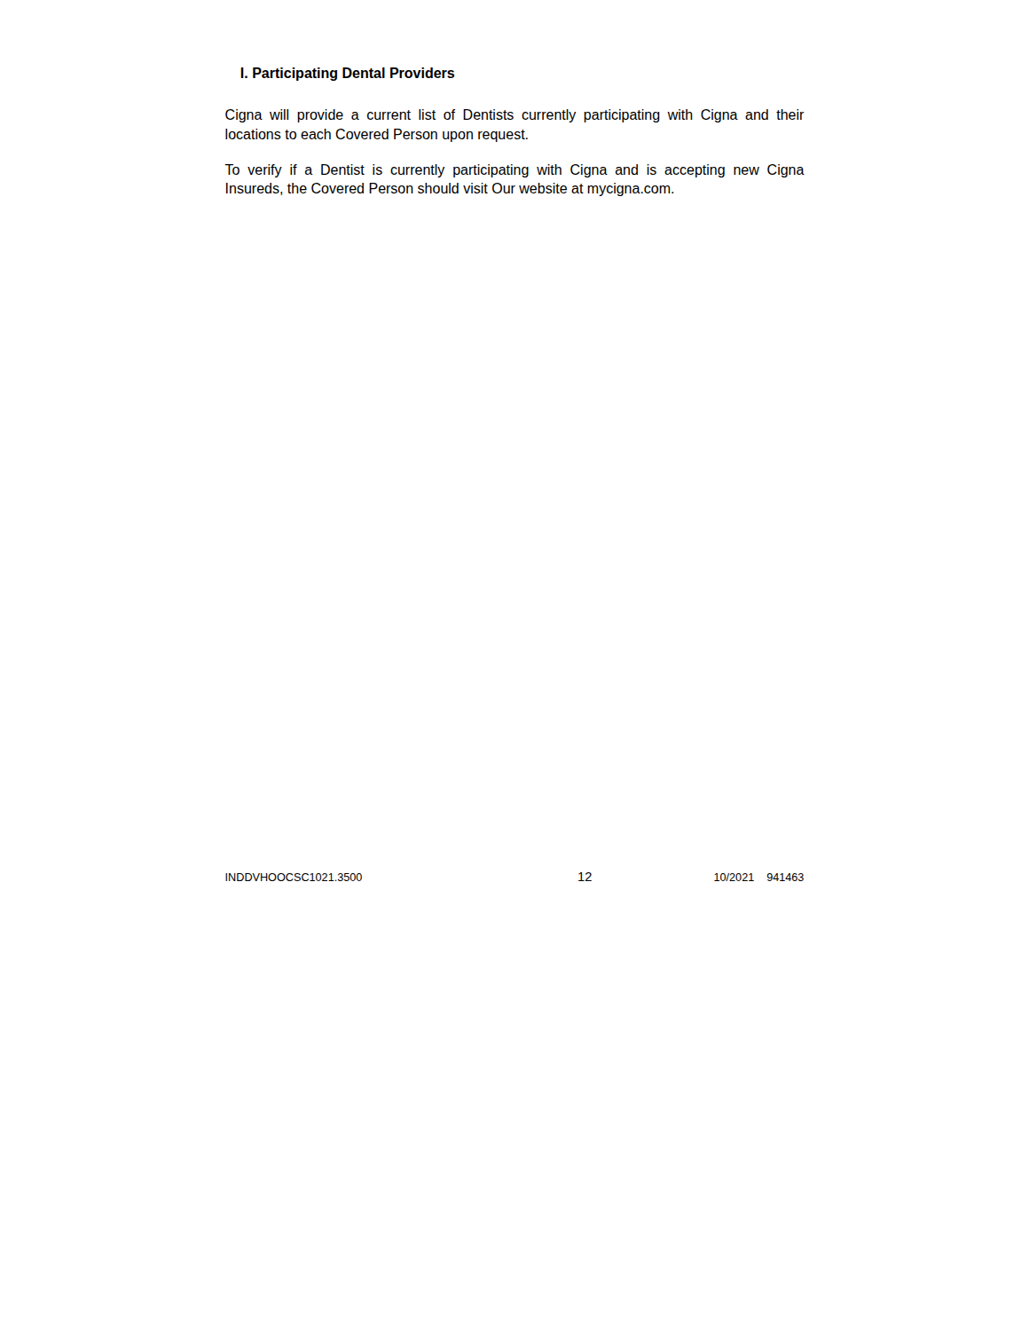I. Participating Dental Providers
Cigna will provide a current list of Dentists currently participating with Cigna and their locations to each Covered Person upon request.
To verify if a Dentist is currently participating with Cigna and is accepting new Cigna Insureds, the Covered Person should visit Our website at mycigna.com.
INDDVHOOCSC1021.3500
12
10/2021941463